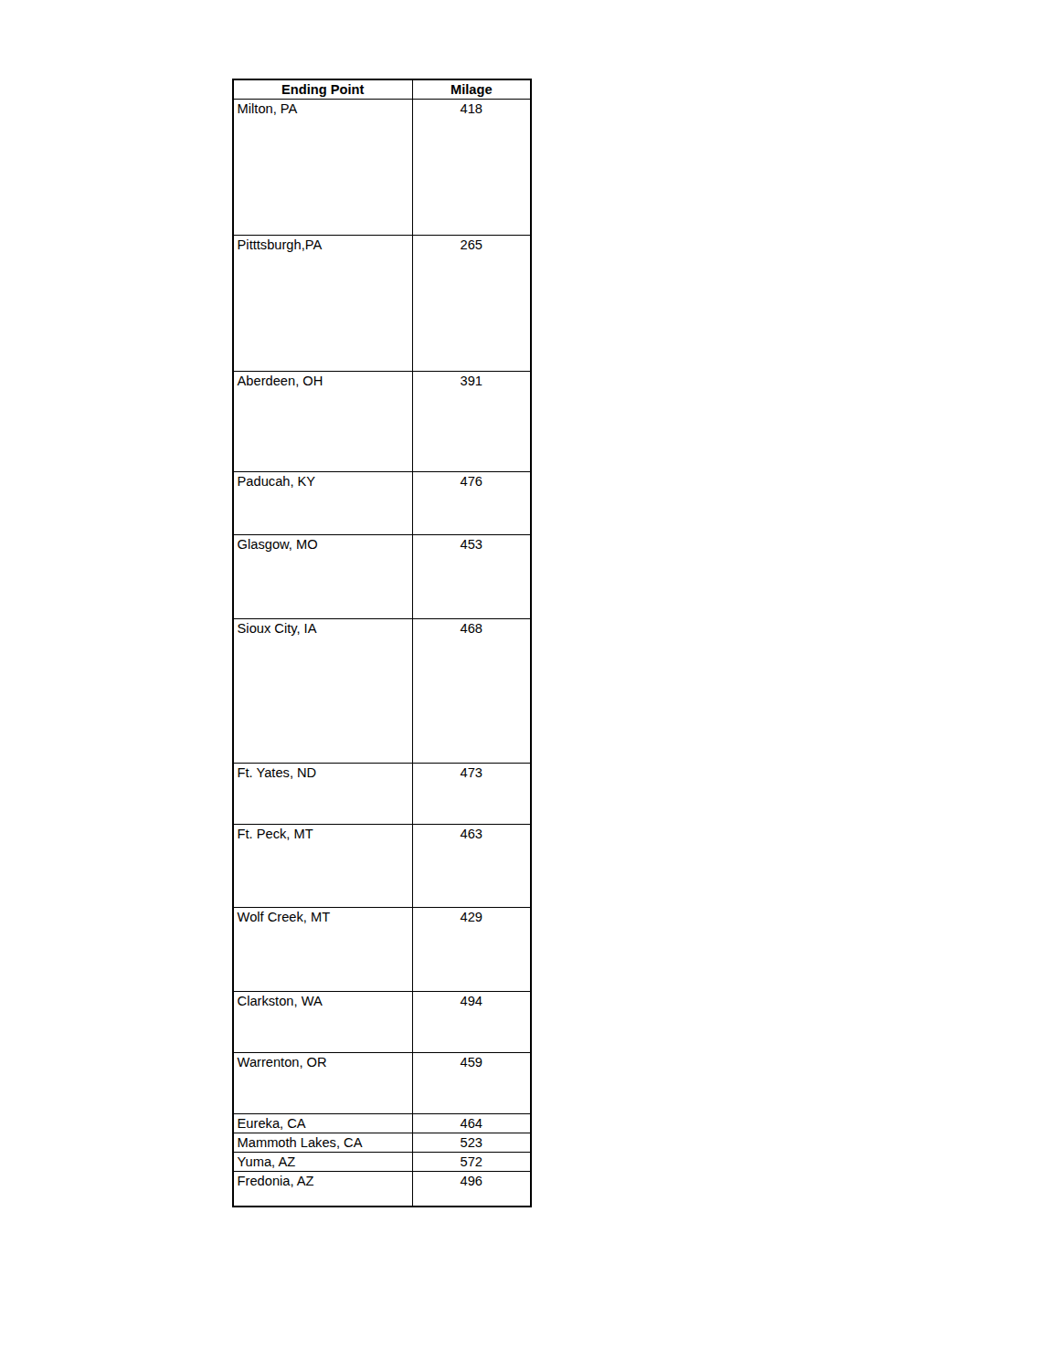| Ending Point | Milage |
| --- | --- |
| Milton, PA | 418 |
| Pitttsburgh,PA | 265 |
| Aberdeen, OH | 391 |
| Paducah, KY | 476 |
| Glasgow, MO | 453 |
| Sioux City, IA | 468 |
| Ft. Yates, ND | 473 |
| Ft. Peck, MT | 463 |
| Wolf Creek, MT | 429 |
| Clarkston, WA | 494 |
| Warrenton, OR | 459 |
| Eureka, CA | 464 |
| Mammoth Lakes, CA | 523 |
| Yuma, AZ | 572 |
| Fredonia, AZ | 496 |